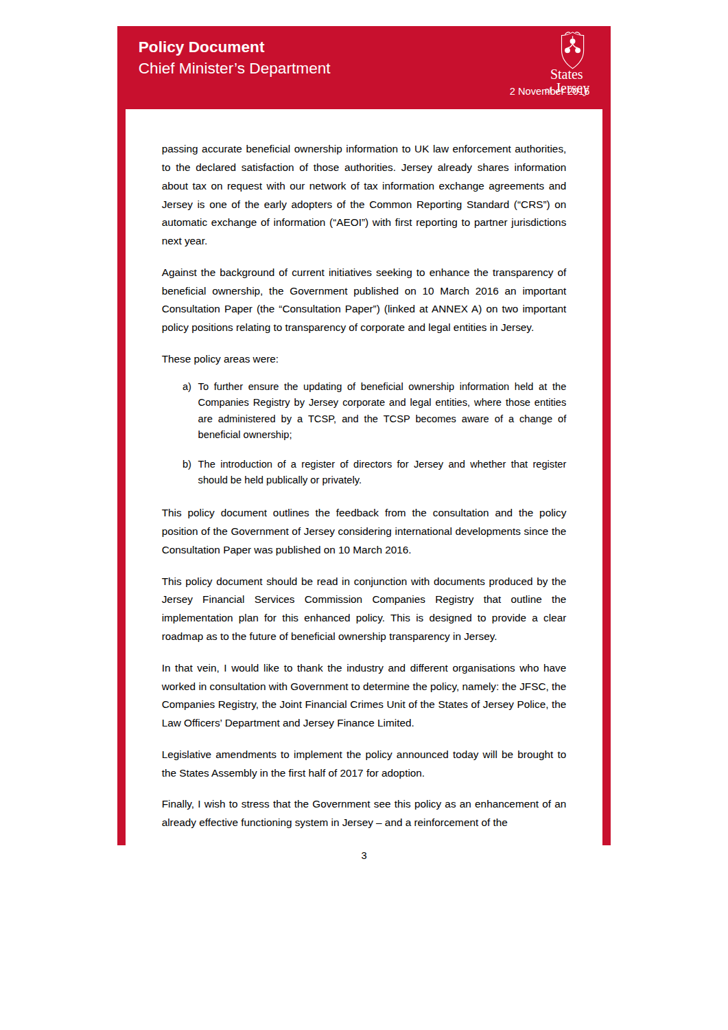Policy Document
Chief Minister’s Department
States of Jersey
2 November 2016
passing accurate beneficial ownership information to UK law enforcement authorities, to the declared satisfaction of those authorities. Jersey already shares information about tax on request with our network of tax information exchange agreements and Jersey is one of the early adopters of the Common Reporting Standard (“CRS”) on automatic exchange of information (“AEOI”) with first reporting to partner jurisdictions next year.
Against the background of current initiatives seeking to enhance the transparency of beneficial ownership, the Government published on 10 March 2016 an important Consultation Paper (the “Consultation Paper”) (linked at ANNEX A) on two important policy positions relating to transparency of corporate and legal entities in Jersey.
These policy areas were:
a) To further ensure the updating of beneficial ownership information held at the Companies Registry by Jersey corporate and legal entities, where those entities are administered by a TCSP, and the TCSP becomes aware of a change of beneficial ownership;
b) The introduction of a register of directors for Jersey and whether that register should be held publically or privately.
This policy document outlines the feedback from the consultation and the policy position of the Government of Jersey considering international developments since the Consultation Paper was published on 10 March 2016.
This policy document should be read in conjunction with documents produced by the Jersey Financial Services Commission Companies Registry that outline the implementation plan for this enhanced policy. This is designed to provide a clear roadmap as to the future of beneficial ownership transparency in Jersey.
In that vein, I would like to thank the industry and different organisations who have worked in consultation with Government to determine the policy, namely: the JFSC, the Companies Registry, the Joint Financial Crimes Unit of the States of Jersey Police, the Law Officers’ Department and Jersey Finance Limited.
Legislative amendments to implement the policy announced today will be brought to the States Assembly in the first half of 2017 for adoption.
Finally, I wish to stress that the Government see this policy as an enhancement of an already effective functioning system in Jersey – and a reinforcement of the
3